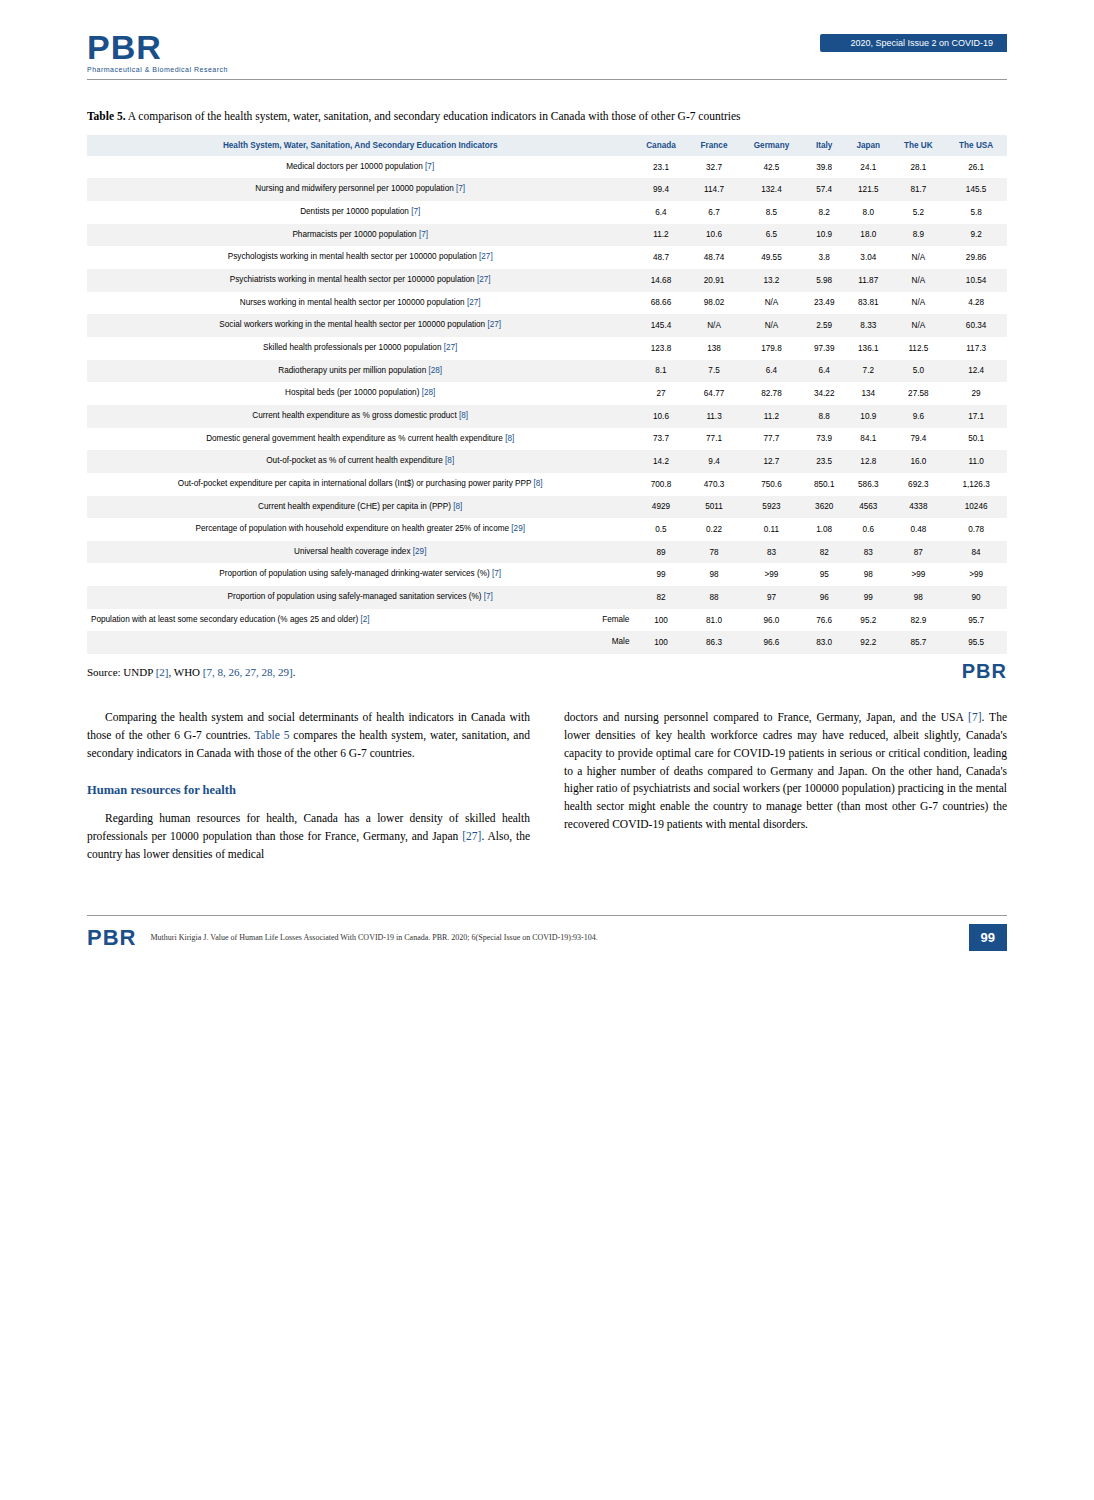PBR
Pharmaceutical & Biomedical Research
2020, Special Issue 2 on COVID-19
Table 5. A comparison of the health system, water, sanitation, and secondary education indicators in Canada with those of other G-7 countries
| Health System, Water, Sanitation, And Secondary Education Indicators | Canada | France | Germany | Italy | Japan | The UK | The USA |
| --- | --- | --- | --- | --- | --- | --- | --- |
| Medical doctors per 10000 population [7] | 23.1 | 32.7 | 42.5 | 39.8 | 24.1 | 28.1 | 26.1 |
| Nursing and midwifery personnel per 10000 population [7] | 99.4 | 114.7 | 132.4 | 57.4 | 121.5 | 81.7 | 145.5 |
| Dentists per 10000 population [7] | 6.4 | 6.7 | 8.5 | 8.2 | 8.0 | 5.2 | 5.8 |
| Pharmacists per 10000 population [7] | 11.2 | 10.6 | 6.5 | 10.9 | 18.0 | 8.9 | 9.2 |
| Psychologists working in mental health sector per 100000 population [27] | 48.7 | 48.74 | 49.55 | 3.8 | 3.04 | N/A | 29.86 |
| Psychiatrists working in mental health sector per 100000 population [27] | 14.68 | 20.91 | 13.2 | 5.98 | 11.87 | N/A | 10.54 |
| Nurses working in mental health sector per 100000 population [27] | 68.66 | 98.02 | N/A | 23.49 | 83.81 | N/A | 4.28 |
| Social workers working in the mental health sector per 100000 population [27] | 145.4 | N/A | N/A | 2.59 | 8.33 | N/A | 60.34 |
| Skilled health professionals per 10000 population [27] | 123.8 | 138 | 179.8 | 97.39 | 136.1 | 112.5 | 117.3 |
| Radiotherapy units per million population [28] | 8.1 | 7.5 | 6.4 | 6.4 | 7.2 | 5.0 | 12.4 |
| Hospital beds (per 10000 population) [28] | 27 | 64.77 | 82.78 | 34.22 | 134 | 27.58 | 29 |
| Current health expenditure as % gross domestic product [8] | 10.6 | 11.3 | 11.2 | 8.8 | 10.9 | 9.6 | 17.1 |
| Domestic general government health expenditure as % current health expenditure [8] | 73.7 | 77.1 | 77.7 | 73.9 | 84.1 | 79.4 | 50.1 |
| Out-of-pocket as % of current health expenditure [8] | 14.2 | 9.4 | 12.7 | 23.5 | 12.8 | 16.0 | 11.0 |
| Out-of-pocket expenditure per capita in international dollars (Int$) or purchasing power parity PPP [8] | 700.8 | 470.3 | 750.6 | 850.1 | 586.3 | 692.3 | 1,126.3 |
| Current health expenditure (CHE) per capita in (PPP) [8] | 4929 | 5011 | 5923 | 3620 | 4563 | 4338 | 10246 |
| Percentage of population with household expenditure on health greater 25% of income [29] | 0.5 | 0.22 | 0.11 | 1.08 | 0.6 | 0.48 | 0.78 |
| Universal health coverage index [29] | 89 | 78 | 83 | 82 | 83 | 87 | 84 |
| Proportion of population using safely-managed drinking-water services (%) [7] | 99 | 98 | >99 | 95 | 98 | >99 | >99 |
| Proportion of population using safely-managed sanitation services (%) [7] | 82 | 88 | 97 | 96 | 99 | 98 | 90 |
| Population with at least some secondary education (% ages 25 and older) [2] Female | 100 | 81.0 | 96.0 | 76.6 | 95.2 | 82.9 | 95.7 |
| Male | 100 | 86.3 | 96.6 | 83.0 | 92.2 | 85.7 | 95.5 |
Source: UNDP [2], WHO [7, 8, 26, 27, 28, 29].
PBR
Comparing the health system and social determinants of health indicators in Canada with those of the other 6 G-7 countries. Table 5 compares the health system, water, sanitation, and secondary indicators in Canada with those of the other 6 G-7 countries.
Human resources for health
Regarding human resources for health, Canada has a lower density of skilled health professionals per 10000 population than those for France, Germany, and Japan [27]. Also, the country has lower densities of medical
doctors and nursing personnel compared to France, Germany, Japan, and the USA [7]. The lower densities of key health workforce cadres may have reduced, albeit slightly, Canada's capacity to provide optimal care for COVID-19 patients in serious or critical condition, leading to a higher number of deaths compared to Germany and Japan. On the other hand, Canada's higher ratio of psychiatrists and social workers (per 100000 population) practicing in the mental health sector might enable the country to manage better (than most other G-7 countries) the recovered COVID-19 patients with mental disorders.
PBR
Muthuri Kirigia J. Value of Human Life Losses Associated With COVID-19 in Canada. PBR. 2020; 6(Special Issue on COVID-19):93-104.
99